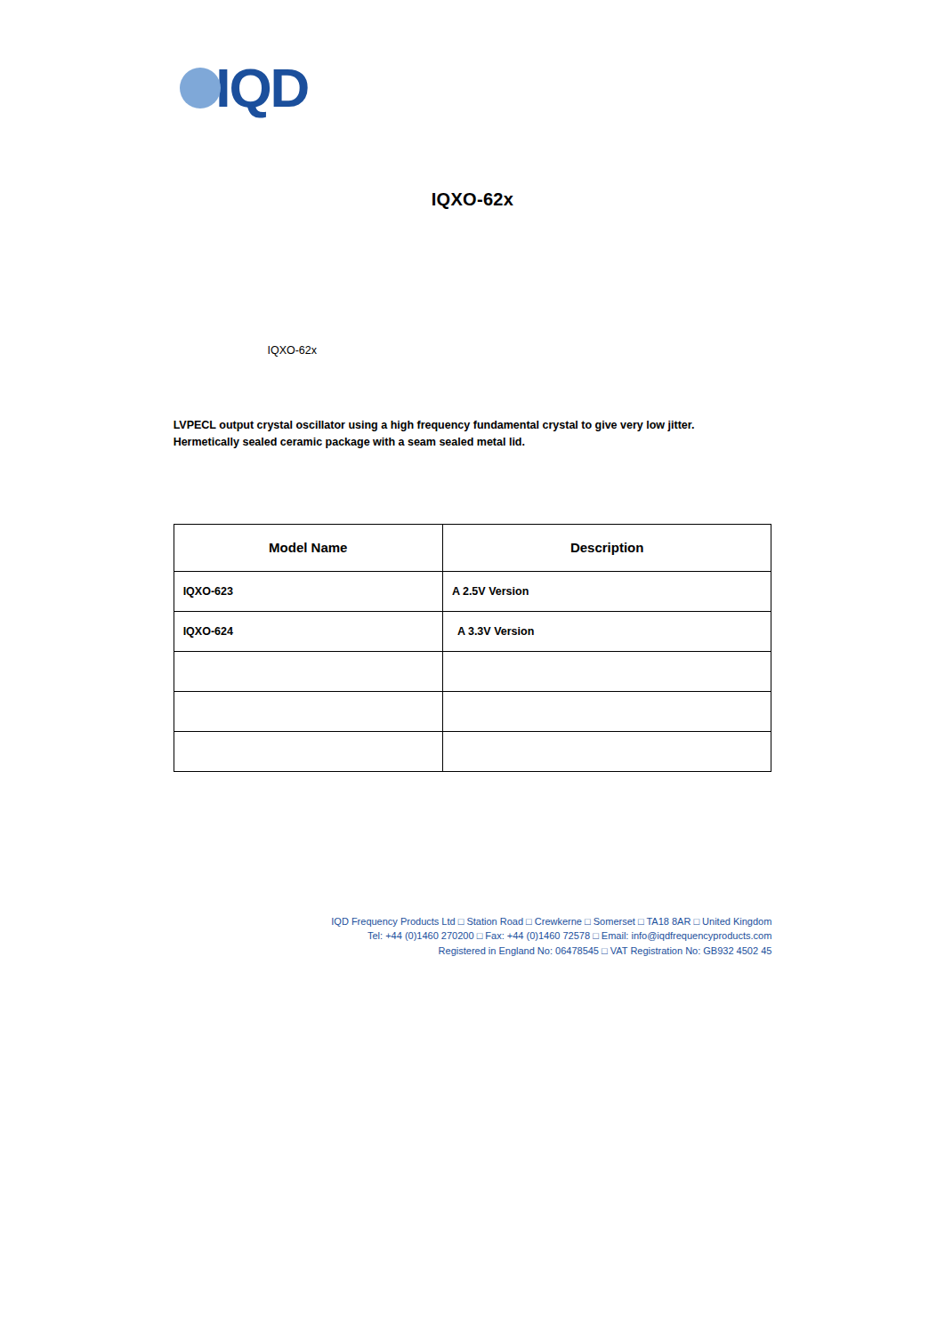IQD
IQXO-62x
IQXO-62x
LVPECL output crystal oscillator using a high frequency fundamental crystal to give very low jitter.
Hermetically sealed ceramic package with a seam sealed metal lid.
| Model Name | Description |
| --- | --- |
| IQXO-623 | A 2.5V Version |
| IQXO-624 | A 3.3V Version |
IQD Frequency Products Ltd □ Station Road □ Crewkerne □ Somerset □ TA18 8AR □ United Kingdom
Tel: +44 (0)1460 270200 □ Fax: +44 (0)1460 72578 □ Email: info@iqdfrequencyproducts.com
Registered in England No: 06478545 □ VAT Registration No: GB932 4502 45